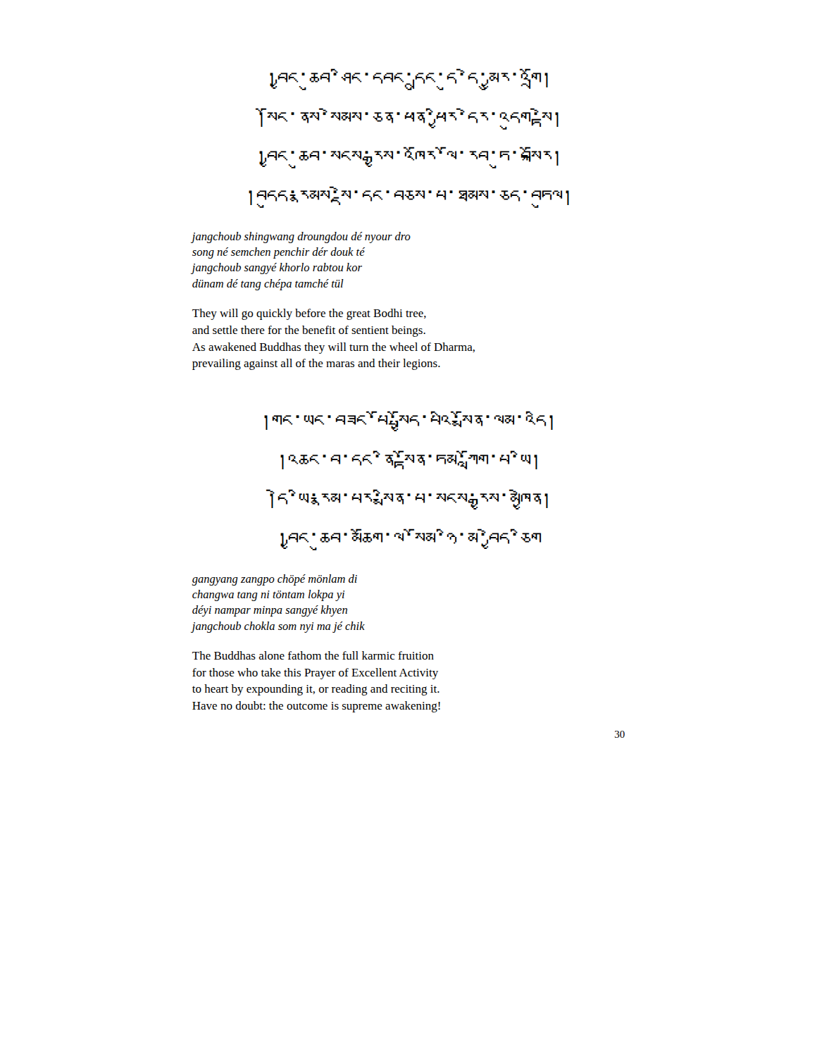།བྱང་ཆུབ་ཤིང་དབང་དྲུང་དུ་དེ་མྱུར་འགྲོ།
།སོང་ནས་སེམས་ཅན་ཕན་ཕྱིར་དེར་འདུག་སྟེ།
།བྱང་ཆུབ་སངས་རྒྱས་འཁོར་ལོ་རབ་ཏུ་བསྐོར།
།བདུད་རྣམས་སྡེ་དང་བཅས་པ་ཐམས་ཅད་བཏུལ།
jangchoub shingwang droungdou dé nyour dro
song né semchen penchir dér douk té
jangchoub sangyé khorlo rabtou kor
dünam dé tang chépa tamché tül
They will go quickly before the great Bodhi tree,
and settle there for the benefit of sentient beings.
As awakened Buddhas they will turn the wheel of Dharma,
prevailing against all of the maras and their legions.
།གང་ཡང་བཟང་པོ་སྤྱོད་པའི་སྨོན་ལམ་འདི།
།འཆང་བ་དང་ནི་སྟོན་ཏམ་ཀློག་པ་ཡི།
།དེ་ཡི་རྣམ་པར་སྨིན་པ་སངས་རྒྱས་མཁྱེན།
།བྱང་ཆུབ་མཆོག་ལ་སོམ་ཉི་མ་བྱེད་ཅིག
gangyang zangpo chöpé mönlam di
changwa tang ni töntam lokpa yi
déyi nampar minpa sangyé khyen
jangchoub chokla som nyi ma jé chik
The Buddhas alone fathom the full karmic fruition
for those who take this Prayer of Excellent Activity
to heart by expounding it, or reading and reciting it.
Have no doubt: the outcome is supreme awakening!
30